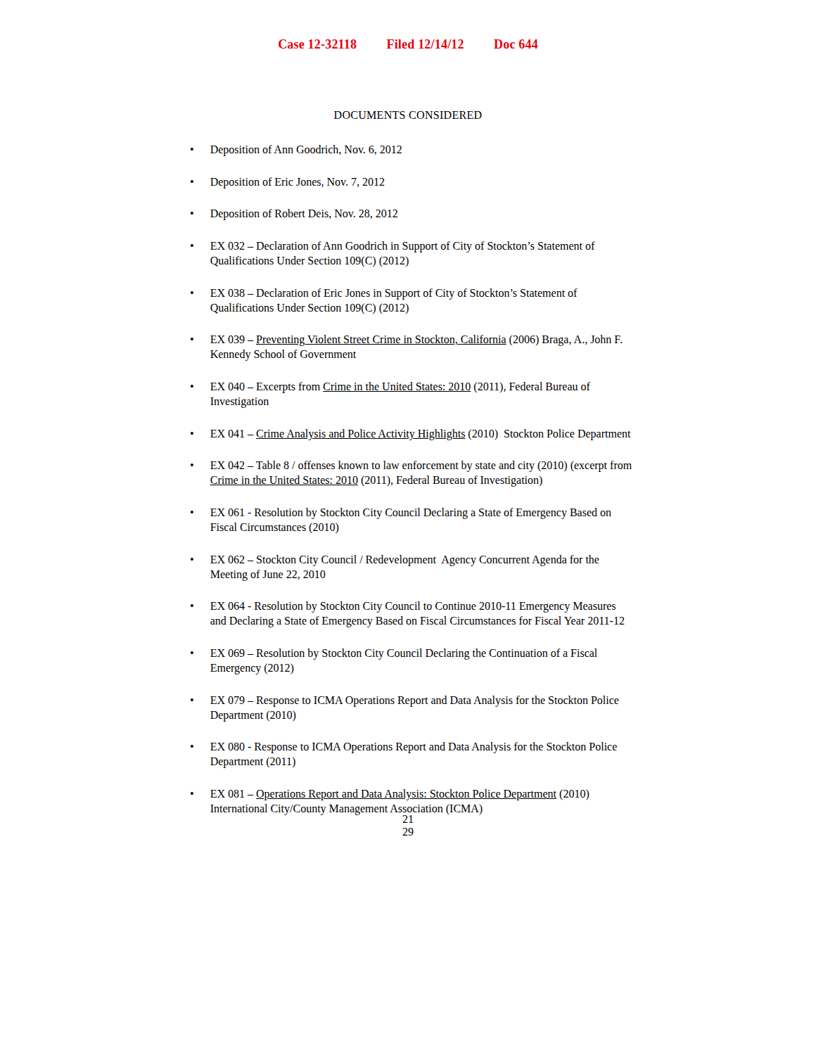Case 12-32118 Filed 12/14/12 Doc 644
DOCUMENTS CONSIDERED
Deposition of Ann Goodrich, Nov. 6, 2012
Deposition of Eric Jones, Nov. 7, 2012
Deposition of Robert Deis, Nov. 28, 2012
EX 032 – Declaration of Ann Goodrich in Support of City of Stockton’s Statement of Qualifications Under Section 109(C) (2012)
EX 038 – Declaration of Eric Jones in Support of City of Stockton’s Statement of Qualifications Under Section 109(C) (2012)
EX 039 – Preventing Violent Street Crime in Stockton, California (2006) Braga, A., John F. Kennedy School of Government
EX 040 – Excerpts from Crime in the United States: 2010 (2011), Federal Bureau of Investigation
EX 041 – Crime Analysis and Police Activity Highlights (2010) Stockton Police Department
EX 042 – Table 8 / offenses known to law enforcement by state and city (2010) (excerpt from Crime in the United States: 2010 (2011), Federal Bureau of Investigation)
EX 061 - Resolution by Stockton City Council Declaring a State of Emergency Based on Fiscal Circumstances (2010)
EX 062 – Stockton City Council / Redevelopment Agency Concurrent Agenda for the Meeting of June 22, 2010
EX 064 - Resolution by Stockton City Council to Continue 2010-11 Emergency Measures and Declaring a State of Emergency Based on Fiscal Circumstances for Fiscal Year 2011-12
EX 069 – Resolution by Stockton City Council Declaring the Continuation of a Fiscal Emergency (2012)
EX 079 – Response to ICMA Operations Report and Data Analysis for the Stockton Police Department (2010)
EX 080 - Response to ICMA Operations Report and Data Analysis for the Stockton Police Department (2011)
EX 081 – Operations Report and Data Analysis: Stockton Police Department (2010) International City/County Management Association (ICMA)
21
29